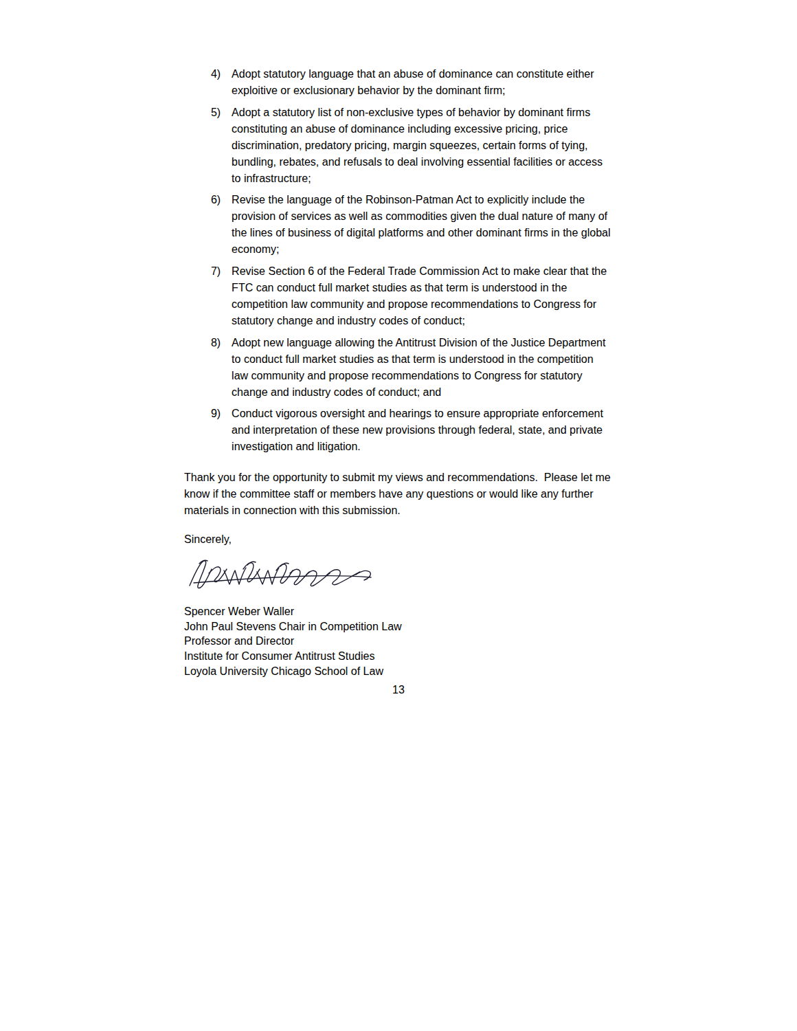Adopt statutory language that an abuse of dominance can constitute either exploitive or exclusionary behavior by the dominant firm;
Adopt a statutory list of non-exclusive types of behavior by dominant firms constituting an abuse of dominance including excessive pricing, price discrimination, predatory pricing, margin squeezes, certain forms of tying, bundling, rebates, and refusals to deal involving essential facilities or access to infrastructure;
Revise the language of the Robinson-Patman Act to explicitly include the provision of services as well as commodities given the dual nature of many of the lines of business of digital platforms and other dominant firms in the global economy;
Revise Section 6 of the Federal Trade Commission Act to make clear that the FTC can conduct full market studies as that term is understood in the competition law community and propose recommendations to Congress for statutory change and industry codes of conduct;
Adopt new language allowing the Antitrust Division of the Justice Department to conduct full market studies as that term is understood in the competition law community and propose recommendations to Congress for statutory change and industry codes of conduct; and
Conduct vigorous oversight and hearings to ensure appropriate enforcement and interpretation of these new provisions through federal, state, and private investigation and litigation.
Thank you for the opportunity to submit my views and recommendations. Please let me know if the committee staff or members have any questions or would like any further materials in connection with this submission.
Sincerely,
Spencer Weber Waller
John Paul Stevens Chair in Competition Law
Professor and Director
Institute for Consumer Antitrust Studies
Loyola University Chicago School of Law
13